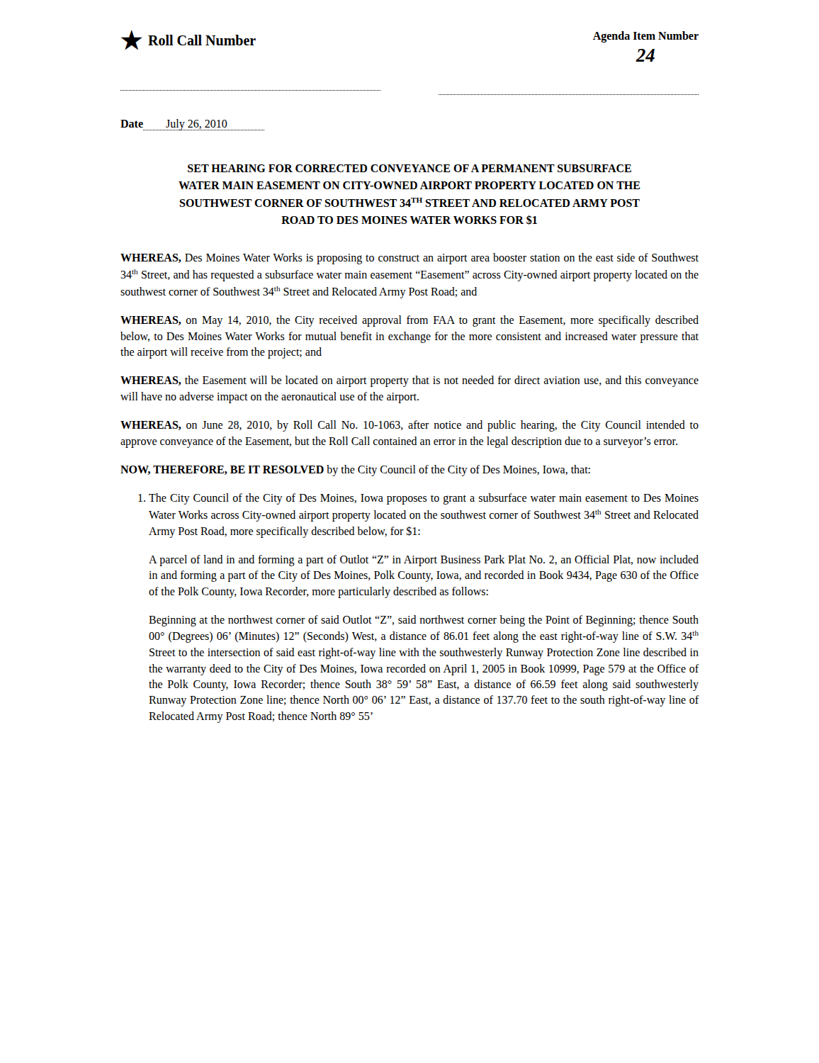★ Roll Call Number
Agenda Item Number
24
Date July 26, 2010
Set Hearing for Corrected Conveyance of a Permanent Subsurface
Water Main Easement on City-Owned Airport Property Located on the
Southwest Corner of Southwest 34th Street and Relocated Army Post
Road to Des Moines Water Works for $1
WHEREAS, Des Moines Water Works is proposing to construct an airport area booster station on the east side of Southwest 34th Street, and has requested a subsurface water main easement “Easement” across City-owned airport property located on the southwest corner of Southwest 34th Street and Relocated Army Post Road; and
WHEREAS, on May 14, 2010, the City received approval from FAA to grant the Easement, more specifically described below, to Des Moines Water Works for mutual benefit in exchange for the more consistent and increased water pressure that the airport will receive from the project; and
WHEREAS, the Easement will be located on airport property that is not needed for direct aviation use, and this conveyance will have no adverse impact on the aeronautical use of the airport.
WHEREAS, on June 28, 2010, by Roll Call No. 10-1063, after notice and public hearing, the City Council intended to approve conveyance of the Easement, but the Roll Call contained an error in the legal description due to a surveyor’s error.
NOW, THEREFORE, BE IT RESOLVED by the City Council of the City of Des Moines, Iowa, that:
The City Council of the City of Des Moines, Iowa proposes to grant a subsurface water main easement to Des Moines Water Works across City-owned airport property located on the southwest corner of Southwest 34th Street and Relocated Army Post Road, more specifically described below, for $1:
A parcel of land in and forming a part of Outlot “Z” in Airport Business Park Plat No. 2, an Official Plat, now included in and forming a part of the City of Des Moines, Polk County, Iowa, and recorded in Book 9434, Page 630 of the Office of the Polk County, Iowa Recorder, more particularly described as follows:
Beginning at the northwest corner of said Outlot “Z”, said northwest corner being the Point of Beginning; thence South 00° (Degrees) 06’ (Minutes) 12” (Seconds) West, a distance of 86.01 feet along the east right-of-way line of S.W. 34th Street to the intersection of said east right-of-way line with the southwesterly Runway Protection Zone line described in the warranty deed to the City of Des Moines, Iowa recorded on April 1, 2005 in Book 10999, Page 579 at the Office of the Polk County, Iowa Recorder; thence South 38° 59’ 58” East, a distance of 66.59 feet along said southwesterly Runway Protection Zone line; thence North 00° 06’ 12” East, a distance of 137.70 feet to the south right-of-way line of Relocated Army Post Road; thence North 89° 55’